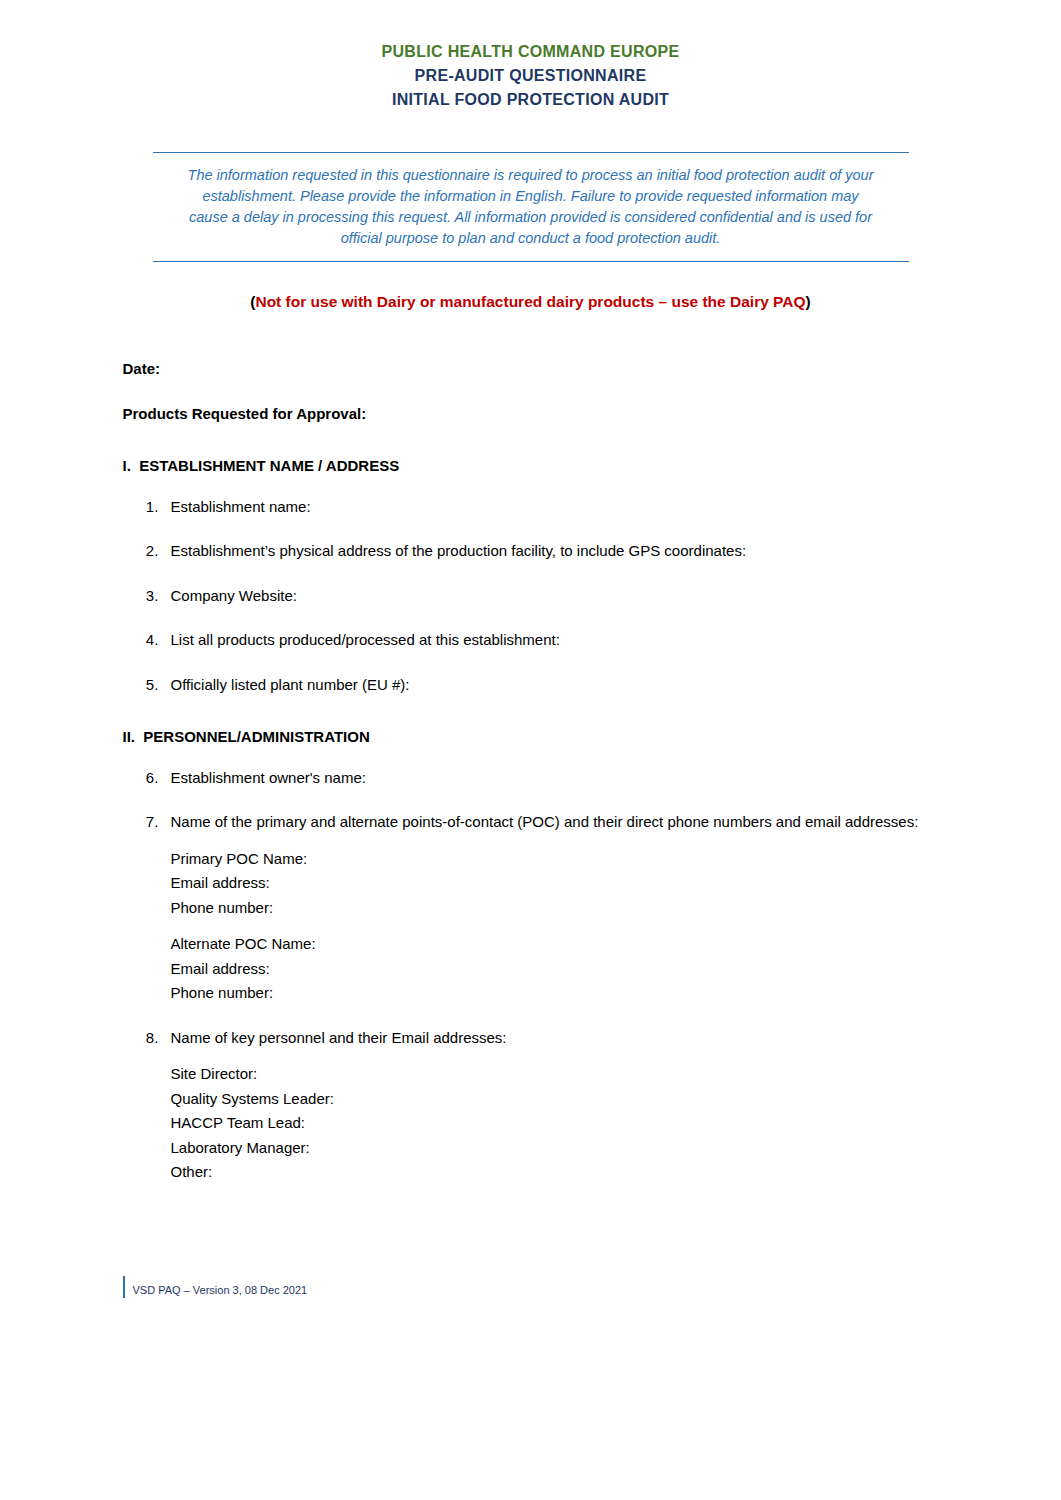PUBLIC HEALTH COMMAND EUROPE
PRE-AUDIT QUESTIONNAIRE
INITIAL FOOD PROTECTION AUDIT
The information requested in this questionnaire is required to process an initial food protection audit of your establishment. Please provide the information in English. Failure to provide requested information may cause a delay in processing this request. All information provided is considered confidential and is used for official purpose to plan and conduct a food protection audit.
(Not for use with Dairy or manufactured dairy products – use the Dairy PAQ)
Date:
Products Requested for Approval:
I. ESTABLISHMENT NAME / ADDRESS
Establishment name:
Establishment’s physical address of the production facility, to include GPS coordinates:
Company Website:
List all products produced/processed at this establishment:
Officially listed plant number (EU #):
II. PERSONNEL/ADMINISTRATION
Establishment owner's name:
Name of the primary and alternate points-of-contact (POC) and their direct phone numbers and email addresses:
Primary POC Name:
Email address:
Phone number:
Alternate POC Name:
Email address:
Phone number:
Name of key personnel and their Email addresses:
Site Director:
Quality Systems Leader:
HACCP Team Lead:
Laboratory Manager:
Other:
VSD PAQ – Version 3, 08 Dec 2021